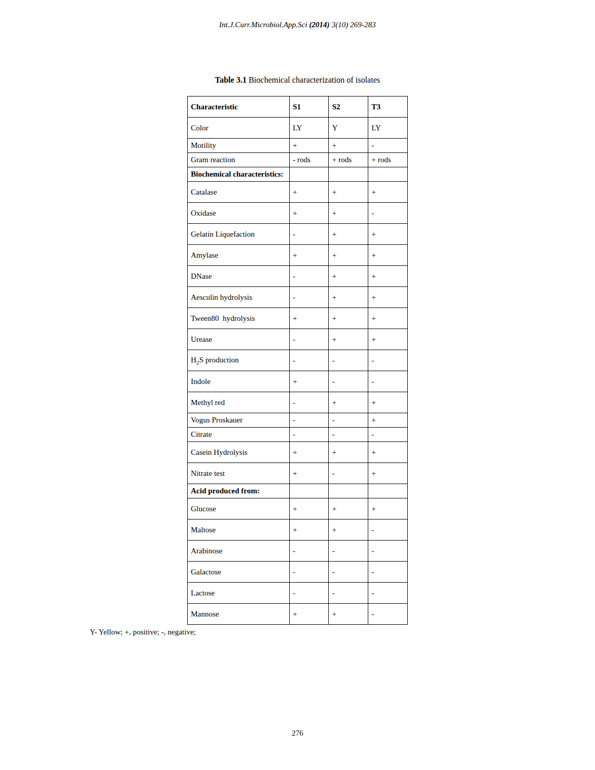Int.J.Curr.Microbiol.App.Sci (2014) 3(10) 269-283
Table 3.1 Biochemical characterization of isolates
| Characteristic | S1 | S2 | T3 |
| Color | LY | Y | LY |
| Motility | + | + | - |
| Gram reaction | - rods | + rods | + rods |
| Biochemical characteristics: | | | |
| Catalase | + | + | + |
| Oxidase | + | + | - |
| Gelatin Liquefaction | - | + | + |
| Amylase | + | + | + |
| DNase | - | + | + |
| Aesculin hydrolysis | - | + | + |
| Tween80 hydrolysis | + | + | + |
| Urease | - | + | + |
| H 2 S production | - | - | - |
| Indole | + | - | - |
| Methyl red | - | + | + |
| Vogus Proskauer | - | - | + |
| Citrate | - | - | - |
| Casein Hydrolysis | + | + | + |
| Nitrate test | + | - | + |
| Acid produced from: | | | |
| Glucose | + | + | + |
| Maltose | + | + | - |
| Arabinose | - | - | - |
| Galactose | - | - | - |
| Lactose | - | - | - |
| Mannose | + | + | - |
Y- Yellow; +, positive; -, negative;
276